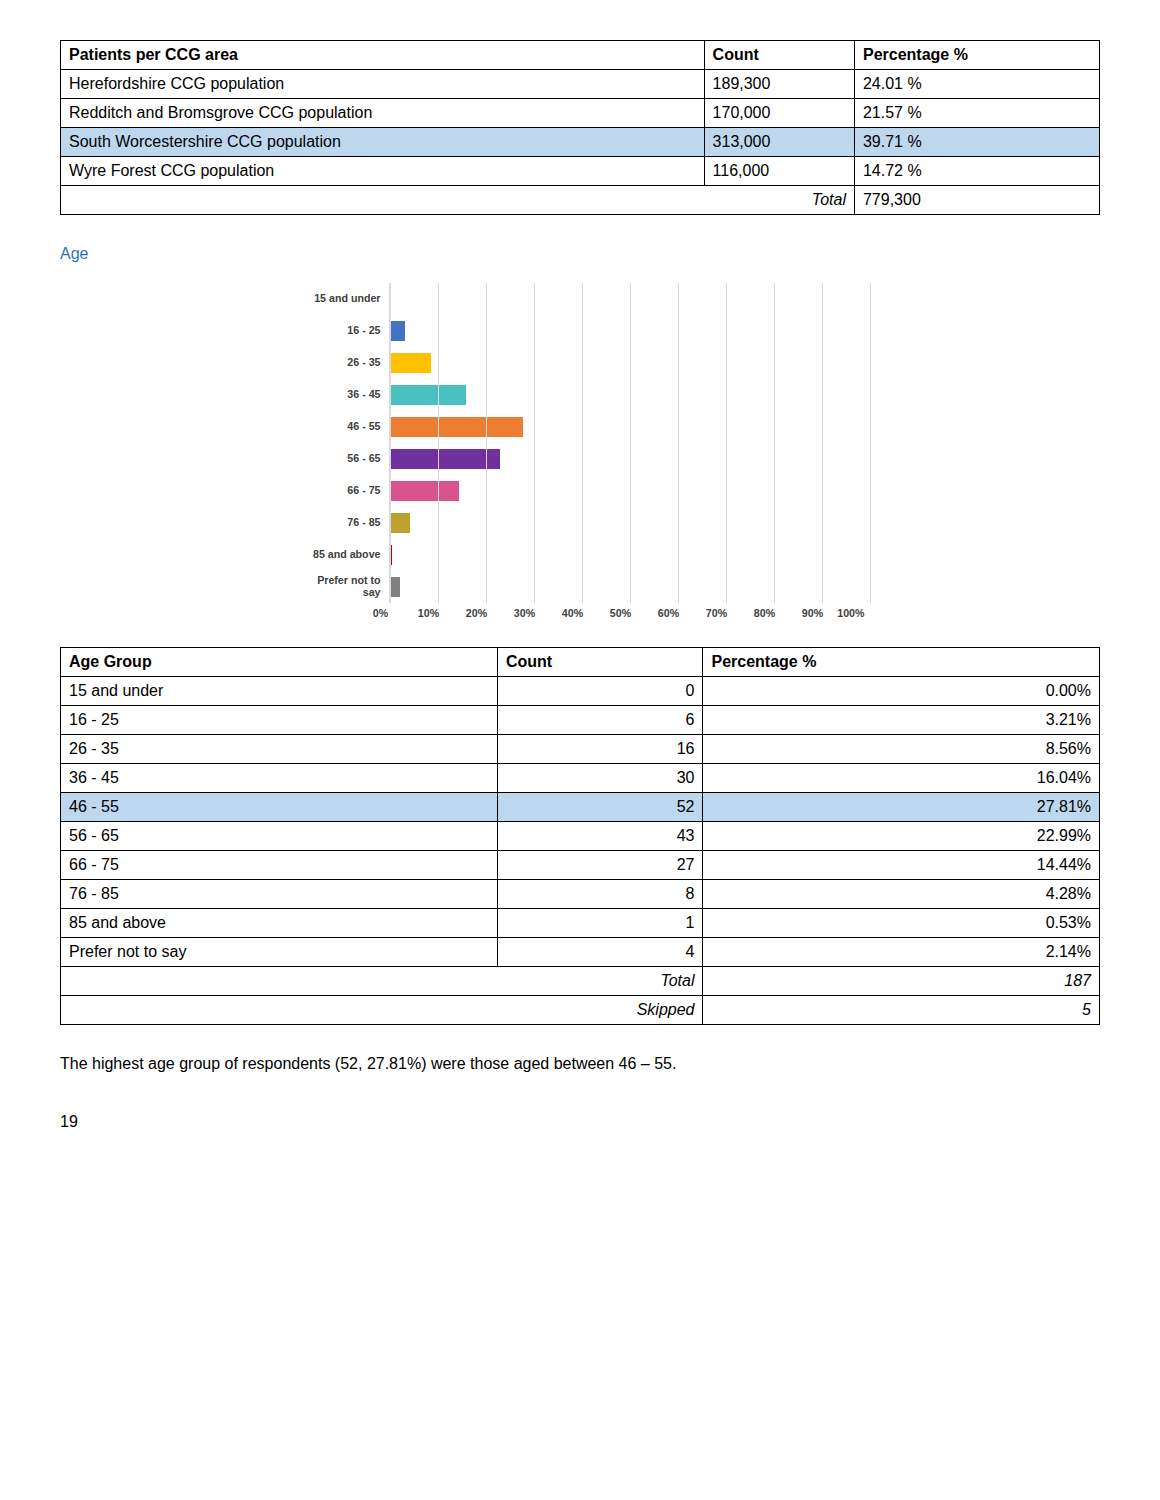| Patients per CCG area | Count | Percentage % |
| --- | --- | --- |
| Herefordshire CCG population | 189,300 | 24.01 % |
| Redditch and Bromsgrove CCG population | 170,000 | 21.57 % |
| South Worcestershire CCG population | 313,000 | 39.71 % |
| Wyre Forest CCG population | 116,000 | 14.72 % |
| Total | 779,300 |
Age
15 and under
16 - 25
26 - 35
36 - 45
46 - 55
56 - 65
66 - 75
76 - 85
85 and above
Prefer not to
say
0% 10% 20% 30% 40% 50% 60% 70% 80% 90% 100%
| Age Group | Count | Percentage % |
| --- | --- | --- |
| 15 and under | 0 | 0.00% |
| 16 - 25 | 6 | 3.21% |
| 26 - 35 | 16 | 8.56% |
| 36 - 45 | 30 | 16.04% |
| 46 - 55 | 52 | 27.81% |
| 56 - 65 | 43 | 22.99% |
| 66 - 75 | 27 | 14.44% |
| 76 - 85 | 8 | 4.28% |
| 85 and above | 1 | 0.53% |
| Prefer not to say | 4 | 2.14% |
| Total | 187 |
| Skipped | 5 |
The highest age group of respondents (52, 27.81%) were those aged between 46 – 55.
19